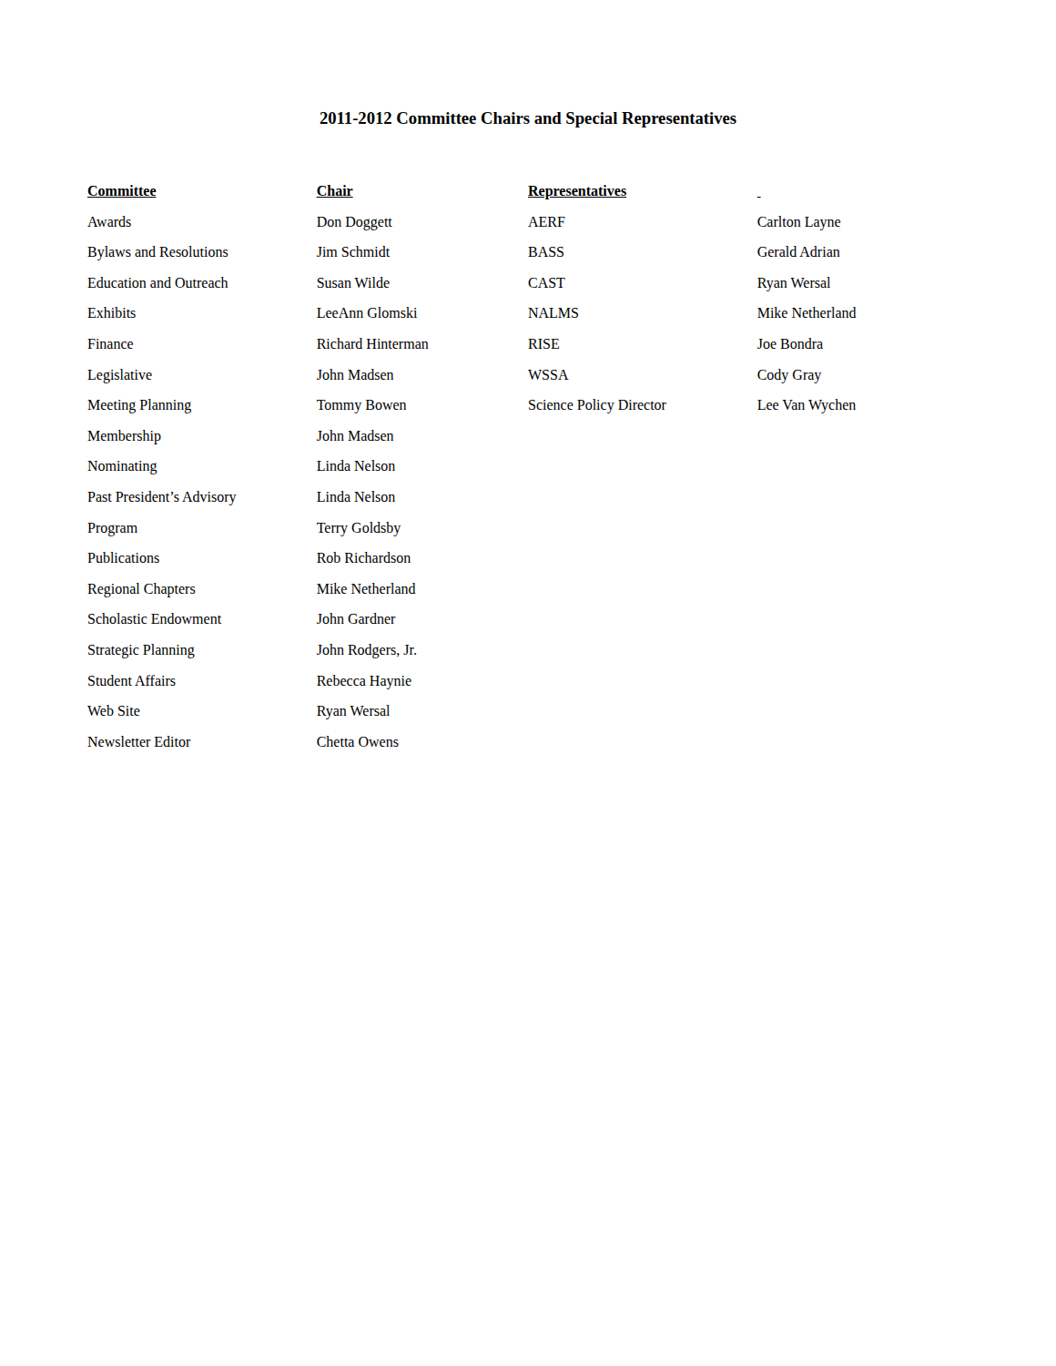2011-2012 Committee Chairs and Special Representatives
| Committee | Chair | Representatives | |
| --- | --- | --- | --- |
| Awards | Don Doggett | AERF | Carlton Layne |
| Bylaws and Resolutions | Jim Schmidt | BASS | Gerald Adrian |
| Education and Outreach | Susan Wilde | CAST | Ryan Wersal |
| Exhibits | LeeAnn Glomski | NALMS | Mike Netherland |
| Finance | Richard Hinterman | RISE | Joe Bondra |
| Legislative | John Madsen | WSSA | Cody Gray |
| Meeting Planning | Tommy Bowen | Science Policy Director | Lee Van Wychen |
| Membership | John Madsen | | |
| Nominating | Linda Nelson | | |
| Past President’s Advisory | Linda Nelson | | |
| Program | Terry Goldsby | | |
| Publications | Rob Richardson | | |
| Regional Chapters | Mike Netherland | | |
| Scholastic Endowment | John Gardner | | |
| Strategic Planning | John Rodgers, Jr. | | |
| Student Affairs | Rebecca Haynie | | |
| Web Site | Ryan Wersal | | |
| Newsletter Editor | Chetta Owens | | |